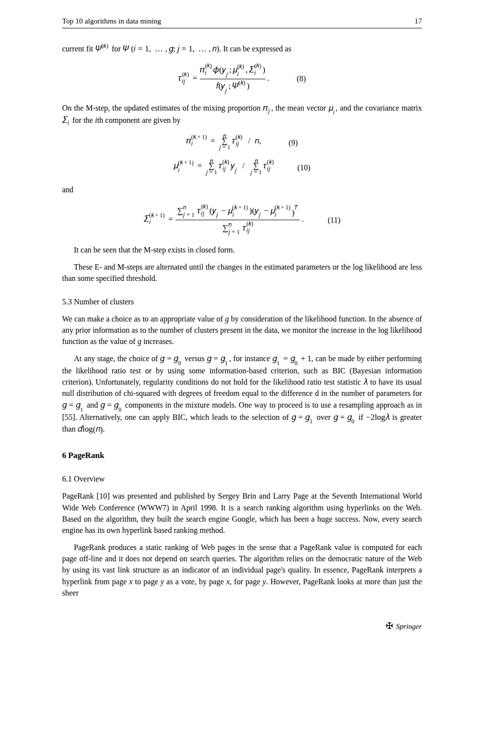Top 10 algorithms in data mining 17
current fit Ψ(k) for Ψ (i=1,…,g;j=1,…,n). It can be expressed as
τij(k) = πi(k) ϕ(yj; μi(k), Σi(k)) f(yj; Ψ(k)) . (8)
On the M-step, the updated estimates of the mixing proportion πj, the mean vector μi, and the covariance matrix Σi for the ith component are given by
πi(k+1) = ∑j=1n τij(k) / n, (9)
μi(k+1) = ∑j=1n τij(k) yj / ∑j=1n τij(k) (10)
and
Σi(k+1) = ∑j=1n τij(k) (yj− μi(k+1)) (yj− μi(k+1))T ∑j=1n τij(k) . (11)
It can be seen that the M-step exists in closed form.
These E- and M-steps are alternated until the changes in the estimated parameters or the log likelihood are less than some specified threshold.
5.3 Number of clusters
We can make a choice as to an appropriate value of g by consideration of the likelihood function. In the absence of any prior information as to the number of clusters present in the data, we monitor the increase in the log likelihood function as the value of g increases.
At any stage, the choice of g=g0 versus g=g1, for instance g1=g0+1, can be made by either performing the likelihood ratio test or by using some information-based criterion, such as BIC (Bayesian information criterion). Unfortunately, regularity conditions do not hold for the likelihood ratio test statistic λ to have its usual null distribution of chi-squared with degrees of freedom equal to the difference d in the number of parameters for g=g1 and g=g0 components in the mixture models. One way to proceed is to use a resampling approach as in [55]. Alternatively, one can apply BIC, which leads to the selection of g=g1 over g=g0 if −2logλ is greater than dlog(n).
6 PageRank
6.1 Overview
PageRank [10] was presented and published by Sergey Brin and Larry Page at the Seventh International World Wide Web Conference (WWW7) in April 1998. It is a search ranking algorithm using hyperlinks on the Web. Based on the algorithm, they built the search engine Google, which has been a huge success. Now, every search engine has its own hyperlink based ranking method.
PageRank produces a static ranking of Web pages in the sense that a PageRank value is computed for each page off-line and it does not depend on search queries. The algorithm relies on the democratic nature of the Web by using its vast link structure as an indicator of an individual page's quality. In essence, PageRank interprets a hyperlink from page x to page y as a vote, by page x, for page y. However, PageRank looks at more than just the sheer
✠ Springer